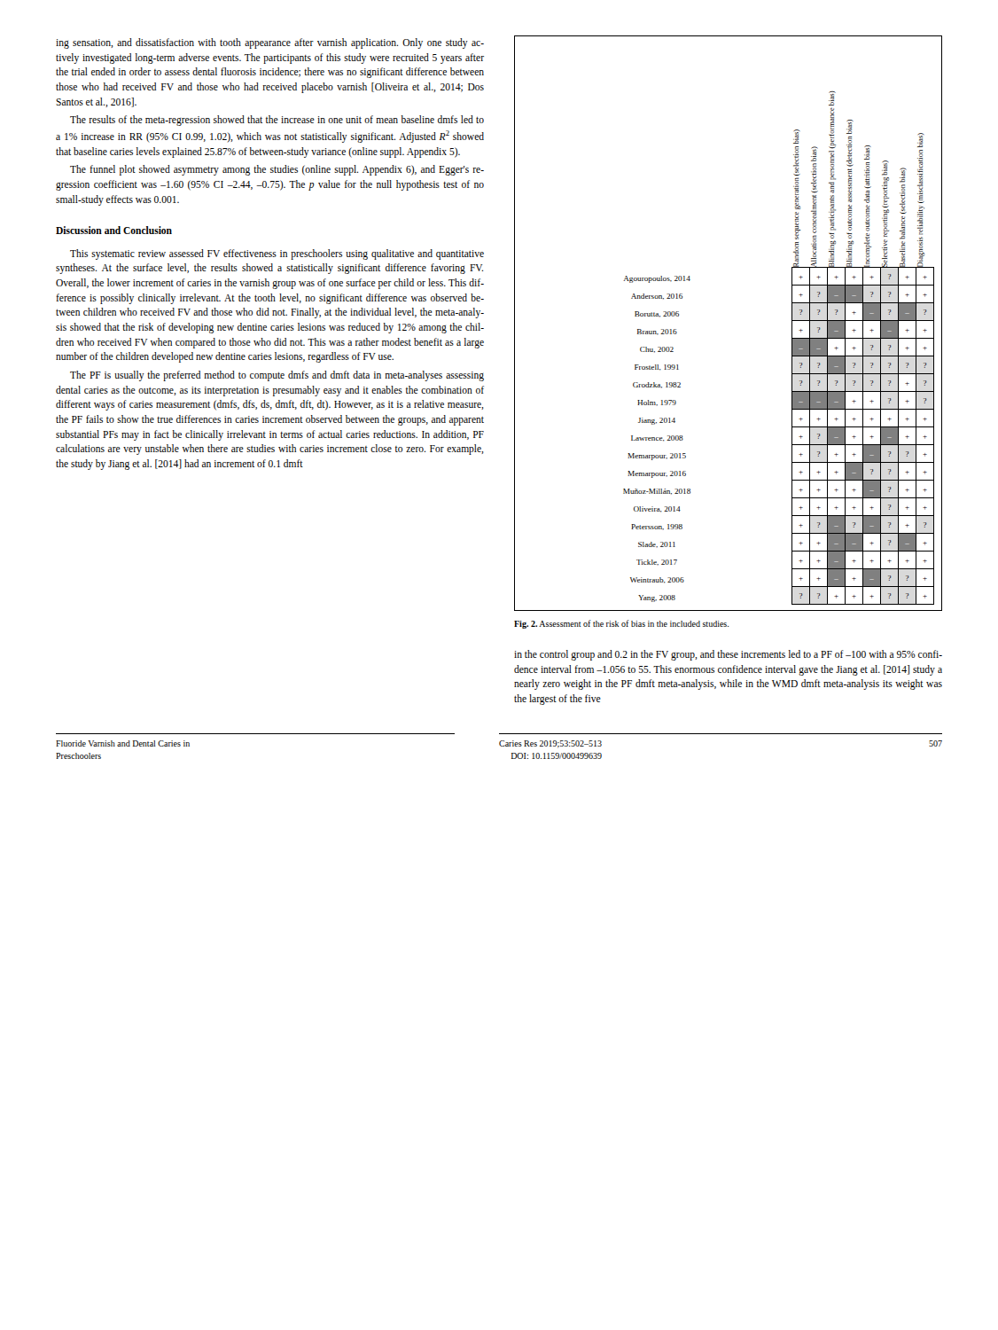ing sensation, and dissatisfaction with tooth appearance after varnish application. Only one study actively investigated long-term adverse events. The participants of this study were recruited 5 years after the trial ended in order to assess dental fluorosis incidence; there was no significant difference between those who had received FV and those who had received placebo varnish [Oliveira et al., 2014; Dos Santos et al., 2016].
The results of the meta-regression showed that the increase in one unit of mean baseline dmfs led to a 1% increase in RR (95% CI 0.99, 1.02), which was not statistically significant. Adjusted R2 showed that baseline caries levels explained 25.87% of between-study variance (online suppl. Appendix 5).
The funnel plot showed asymmetry among the studies (online suppl. Appendix 6), and Egger's regression coefficient was –1.60 (95% CI –2.44, –0.75). The p value for the null hypothesis test of no small-study effects was 0.001.
Discussion and Conclusion
This systematic review assessed FV effectiveness in preschoolers using qualitative and quantitative syntheses. At the surface level, the results showed a statistically significant difference favoring FV. Overall, the lower increment of caries in the varnish group was of one surface per child or less. This difference is possibly clinically irrelevant. At the tooth level, no significant difference was observed between children who received FV and those who did not. Finally, at the individual level, the meta-analysis showed that the risk of developing new dentine caries lesions was reduced by 12% among the children who received FV when compared to those who did not. This was a rather modest benefit as a large number of the children developed new dentine caries lesions, regardless of FV use.
The PF is usually the preferred method to compute dmfs and dmft data in meta-analyses assessing dental caries as the outcome, as its interpretation is presumably easy and it enables the combination of different ways of caries measurement (dmfs, dfs, ds, dmft, dft, dt). However, as it is a relative measure, the PF fails to show the true differences in caries increment observed between the groups, and apparent substantial PFs may in fact be clinically irrelevant in terms of actual caries reductions. In addition, PF calculations are very unstable when there are studies with caries increment close to zero. For example, the study by Jiang et al. [2014] had an increment of 0.1 dmft
| | Random sequence generation (selection bias) | Allocation concealment (selection bias) | Blinding of participants and personnel (performance bias) | Blinding of outcome assessment (detection bias) | Incomplete outcome data (attrition bias) | Selective reporting (reporting bias) | Baseline balance (selection bias) | Diagnosis reliability (misclassification bias) |
| --- | --- | --- | --- | --- | --- | --- | --- | --- |
| Agouropoulos, 2014 | + | + | + | + | + | ? | + | + |
| Anderson, 2016 | + | ? | – | – | ? | ? | + | + |
| Borutta, 2006 | ? | ? | ? | + | – | ? | – | ? |
| Braun, 2016 | + | ? | – | + | + | – | + | + |
| Chu, 2002 | – | – | + | + | ? | ? | + | + |
| Frostell, 1991 | ? | ? | – | ? | ? | ? | ? | ? |
| Grodzka, 1982 | ? | ? | ? | ? | ? | ? | + | ? |
| Holm, 1979 | – | – | – | + | + | ? | + | ? |
| Jiang, 2014 | + | + | + | + | + | + | + | + |
| Lawrence, 2008 | + | ? | – | + | + | – | + | + |
| Memarpour, 2015 | + | ? | + | + | – | ? | ? | + |
| Memarpour, 2016 | + | + | + | – | ? | ? | + | + |
| Muñoz-Millán, 2018 | + | + | + | + | – | ? | + | + |
| Oliveira, 2014 | + | + | + | + | + | ? | + | + |
| Petersson, 1998 | + | ? | – | ? | – | ? | + | ? |
| Slade, 2011 | + | + | – | – | + | ? | – | + |
| Tickle, 2017 | + | + | – | + | + | + | + | + |
| Weintraub, 2006 | + | + | – | + | – | ? | ? | + |
| Yang, 2008 | ? | ? | + | + | + | ? | ? | + |
Fig. 2. Assessment of the risk of bias in the included studies.
in the control group and 0.2 in the FV group, and these increments led to a PF of –100 with a 95% confidence interval from –1.056 to 55. This enormous confidence interval gave the Jiang et al. [2014] study a nearly zero weight in the PF dmft meta-analysis, while in the WMD dmft meta-analysis its weight was the largest of the five
Fluoride Varnish and Dental Caries in
Preschoolers
Caries Res 2019;53:502–513
DOI: 10.1159/000499639 507